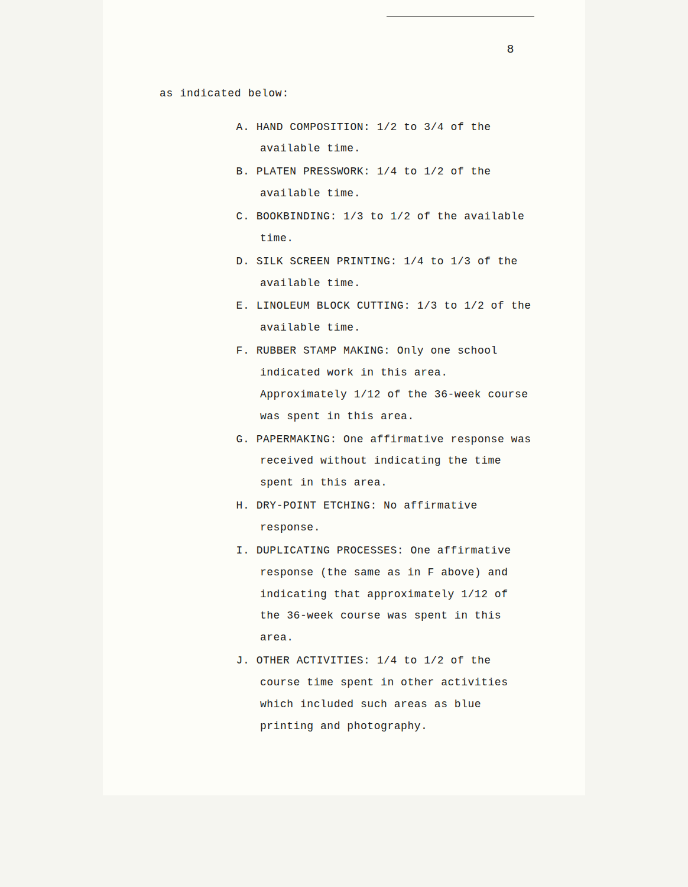8
as indicated below:
A. HAND COMPOSITION: 1/2 to 3/4 of the available time.
B. PLATEN PRESSWORK: 1/4 to 1/2 of the available time.
C. BOOKBINDING: 1/3 to 1/2 of the available time.
D. SILK SCREEN PRINTING: 1/4 to 1/3 of the available time.
E. LINOLEUM BLOCK CUTTING: 1/3 to 1/2 of the available time.
F. RUBBER STAMP MAKING: Only one school indicated work in this area. Approximately 1/12 of the 36-week course was spent in this area.
G. PAPERMAKING: One affirmative response was received without indicating the time spent in this area.
H. DRY-POINT ETCHING: No affirmative response.
I. DUPLICATING PROCESSES: One affirmative response (the same as in F above) and indicating that approximately 1/12 of the 36-week course was spent in this area.
J. OTHER ACTIVITIES: 1/4 to 1/2 of the course time spent in other activities which included such areas as blue printing and photography.